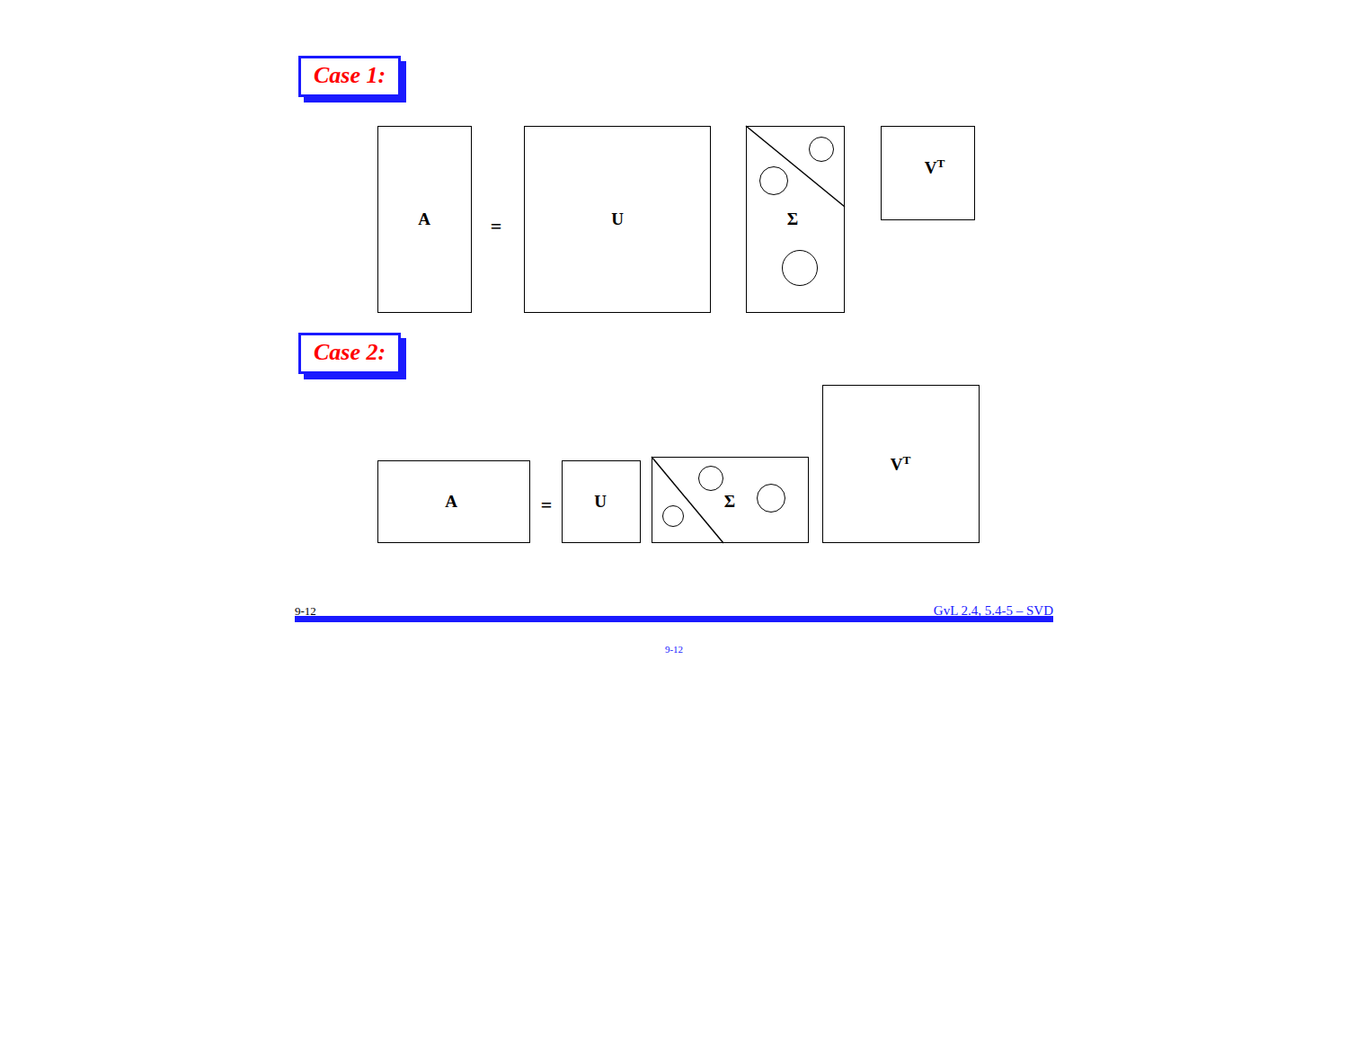Case 1:
A
=
U
Σ
VT
Case 2:
A
=
U
Σ
VT
9-12
GvL 2.4, 5.4-5 – SVD
9-12